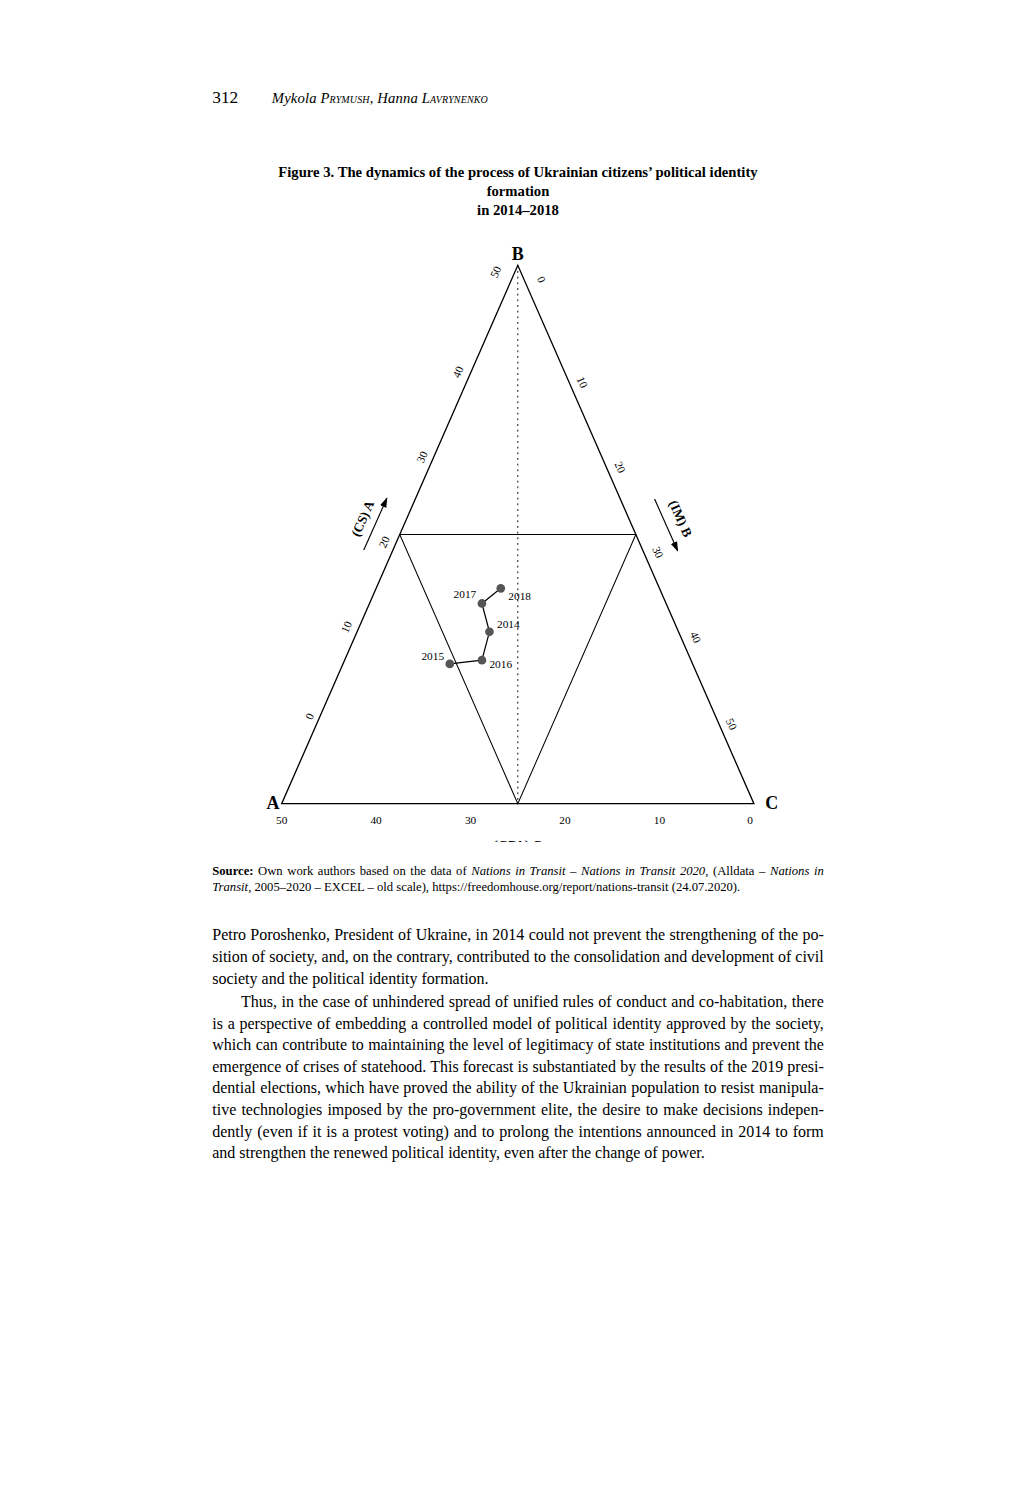312
Mykola Prymush, Hanna Lavrynenko
Figure 3. The dynamics of the process of Ukrainian citizens’ political identity formation
in 2014–2018
B 50 0 40 30 20 10 0 10 20 30 40 50 A C 50 40 30 20 10 0 (CS) A (IM) B (GPA) C 2015 2016 2014 2017 2018
Source: Own work authors based on the data of Nations in Transit – Nations in Transit 2020, (Alldata – Nations in Transit, 2005–2020 – EXCEL – old scale), https://freedomhouse.org/report/nations-transit (24.07.2020).
Petro Poroshenko, President of Ukraine, in 2014 could not prevent the strengthening of the position of society, and, on the contrary, contributed to the consolidation and development of civil society and the political identity formation.
Thus, in the case of unhindered spread of unified rules of conduct and co-habitation, there is a perspective of embedding a controlled model of political identity approved by the society, which can contribute to maintaining the level of legitimacy of state institutions and prevent the emergence of crises of statehood. This forecast is substantiated by the results of the 2019 presidential elections, which have proved the ability of the Ukrainian population to resist manipulative technologies imposed by the pro-government elite, the desire to make decisions independently (even if it is a protest voting) and to prolong the intentions announced in 2014 to form and strengthen the renewed political identity, even after the change of power.